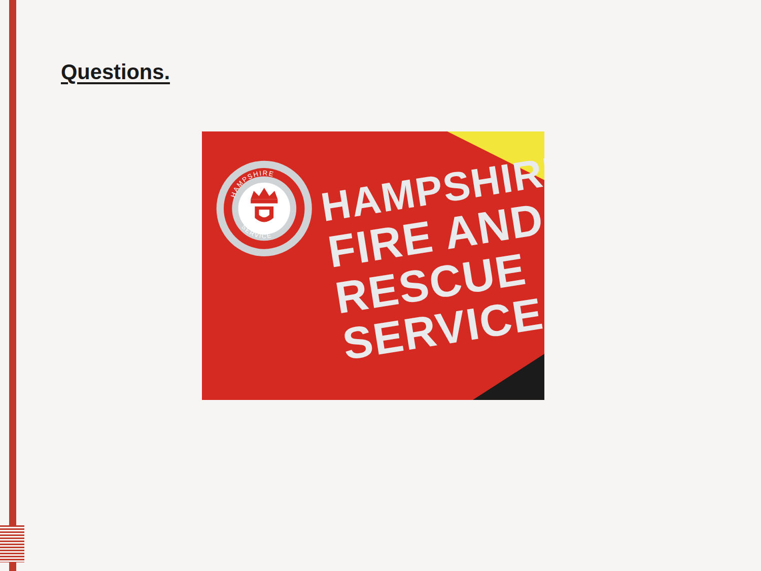Questions.
HAMPSHIRE SERVICE HAMPSHIRE FIRE AND RESCUE SERVICE